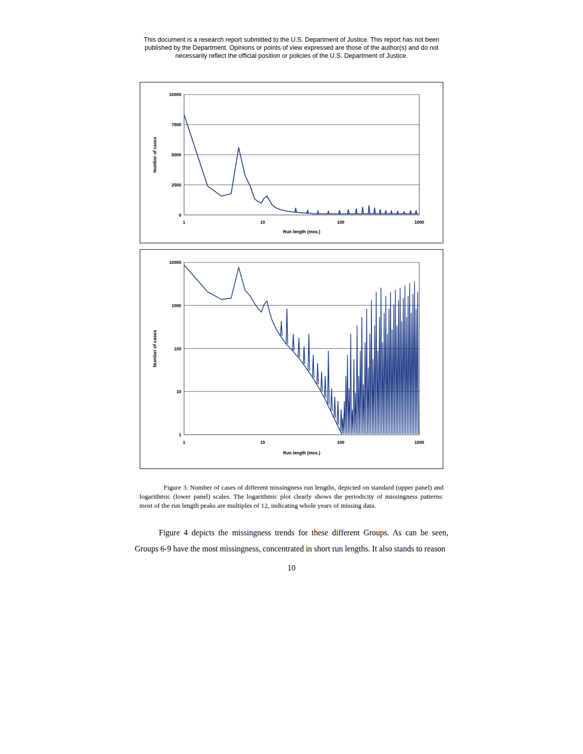This document is a research report submitted to the U.S. Department of Justice. This report has not been published by the Department. Opinions or points of view expressed are those of the author(s) and do not necessarily reflect the official position or policies of the U.S. Department of Justice.
10000 7500 5000 2500 0 1 10 100 1000 Run length (mos.) Number of cases
10000 1000 100 10 1 1 10 100 1000 Run length (mos.) Number of cases
Figure 3. Number of cases of different missingness run lengths, depicted on standard (upper panel) and logarithmic (lower panel) scales. The logarithmic plot clearly shows the periodicity of missingness patterns: most of the run length peaks are multiples of 12, indicating whole years of missing data.
Figure 4 depicts the missingness trends for these different Groups. As can be seen, Groups 6-9 have the most missingness, concentrated in short run lengths. It also stands to reason
10